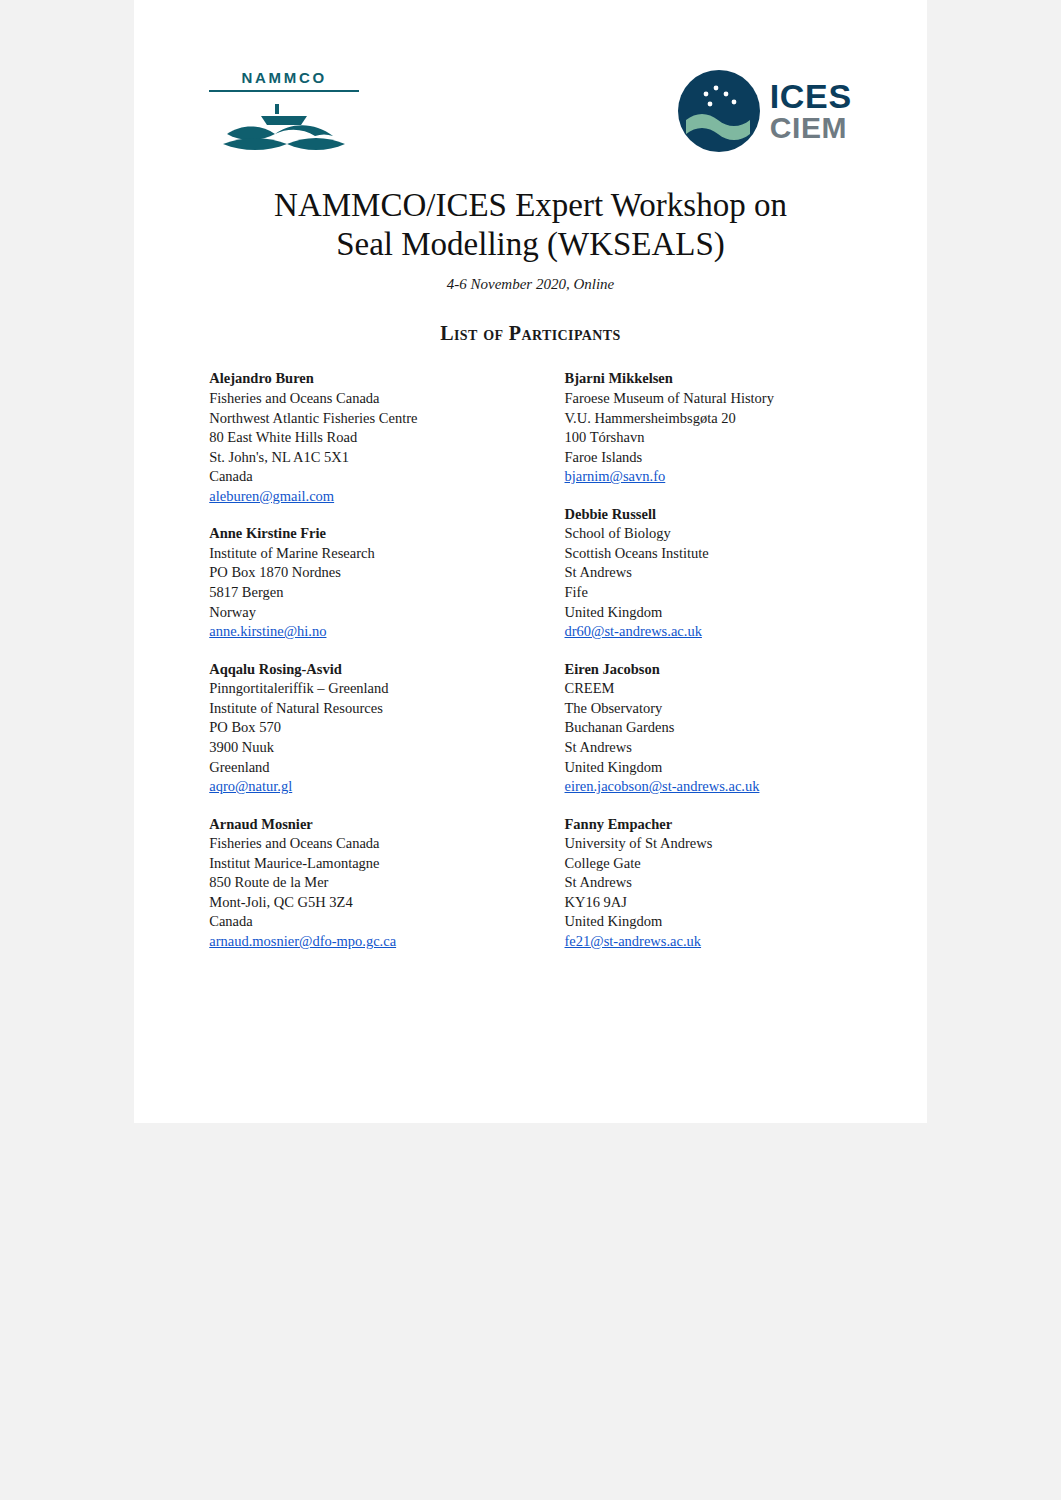NAMMCO
ICES CIEM
NAMMCO/ICES Expert Workshop on
Seal Modelling (WKSEALS)
4-6 November 2020, Online
List of Participants
Alejandro Buren
Fisheries and Oceans Canada
Northwest Atlantic Fisheries Centre
80 East White Hills Road
St. John's, NL A1C 5X1
Canada
aleburen@gmail.com
Anne Kirstine Frie
Institute of Marine Research
PO Box 1870 Nordnes
5817 Bergen
Norway
anne.kirstine@hi.no
Aqqalu Rosing-Asvid
Pinngortitaleriffik – Greenland
Institute of Natural Resources
PO Box 570
3900 Nuuk
Greenland
aqro@natur.gl
Arnaud Mosnier
Fisheries and Oceans Canada
Institut Maurice-Lamontagne
850 Route de la Mer
Mont-Joli, QC G5H 3Z4
Canada
arnaud.mosnier@dfo-mpo.gc.ca
Bjarni Mikkelsen
Faroese Museum of Natural History
V.U. Hammersheimbsgøta 20
100 Tórshavn
Faroe Islands
bjarnim@savn.fo
Debbie Russell
School of Biology
Scottish Oceans Institute
St Andrews
Fife
United Kingdom
dr60@st-andrews.ac.uk
Eiren Jacobson
CREEM
The Observatory
Buchanan Gardens
St Andrews
United Kingdom
eiren.jacobson@st-andrews.ac.uk
Fanny Empacher
University of St Andrews
College Gate
St Andrews
KY16 9AJ
United Kingdom
fe21@st-andrews.ac.uk